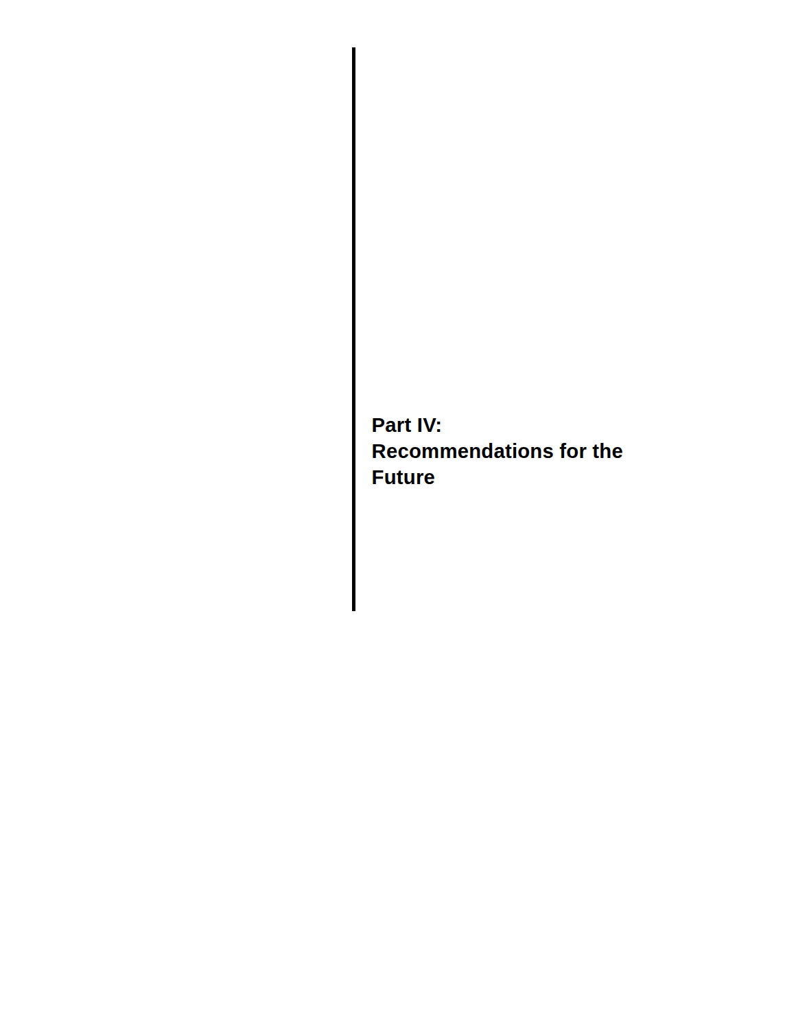Part IV:
Recommendations for the Future